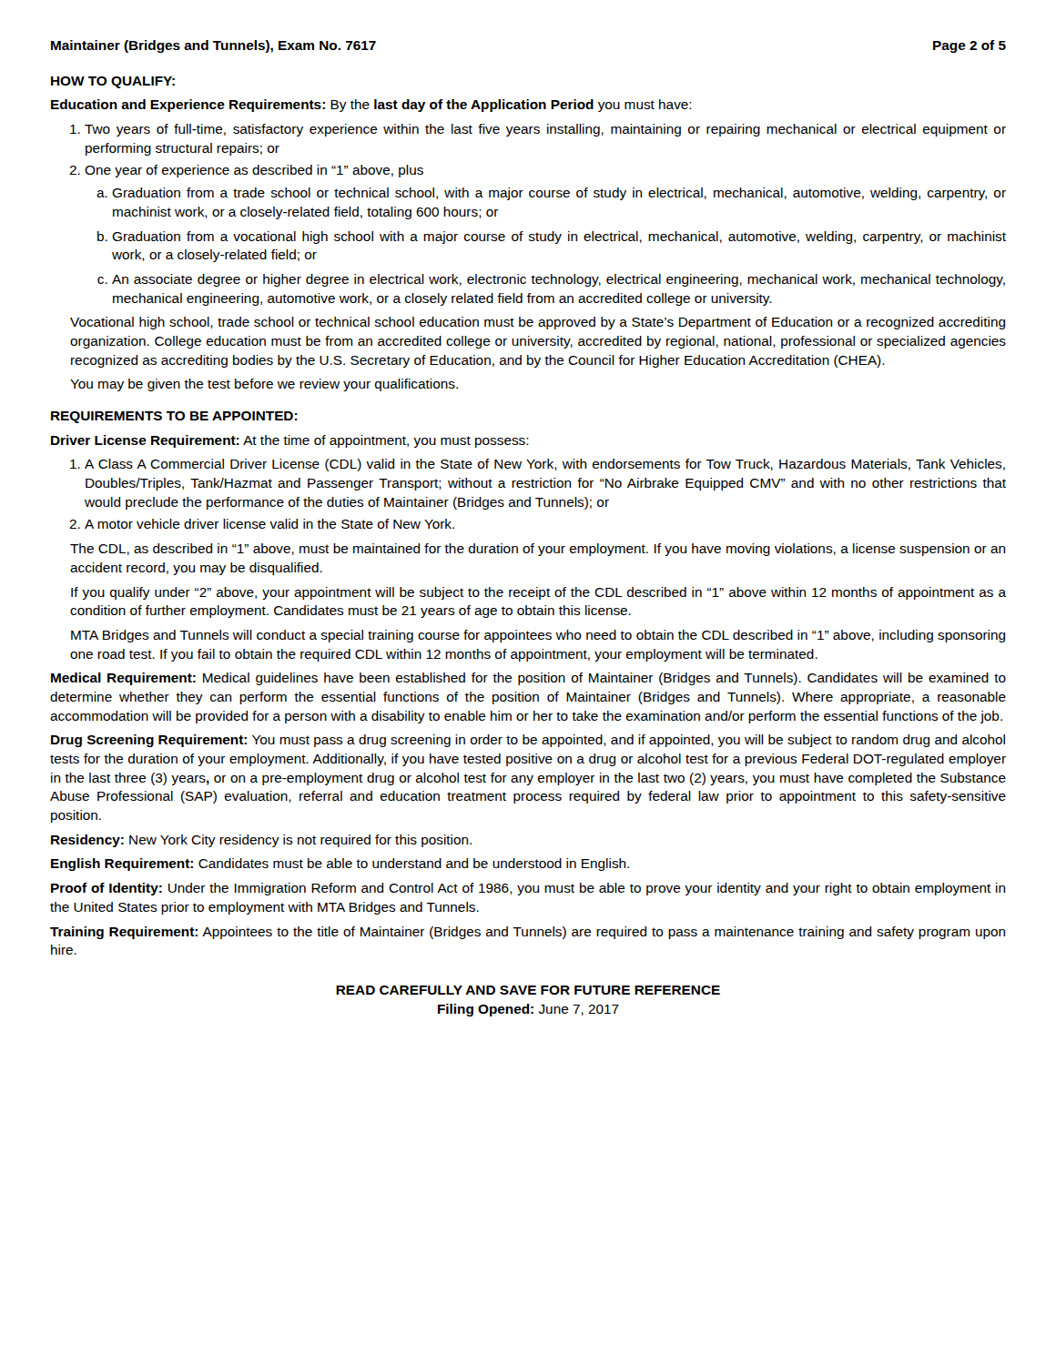Maintainer (Bridges and Tunnels), Exam No. 7617 Page 2 of 5
HOW TO QUALIFY:
Education and Experience Requirements: By the last day of the Application Period you must have:
Two years of full-time, satisfactory experience within the last five years installing, maintaining or repairing mechanical or electrical equipment or performing structural repairs; or
One year of experience as described in “1” above, plus
Graduation from a trade school or technical school, with a major course of study in electrical, mechanical, automotive, welding, carpentry, or machinist work, or a closely-related field, totaling 600 hours; or
Graduation from a vocational high school with a major course of study in electrical, mechanical, automotive, welding, carpentry, or machinist work, or a closely-related field; or
An associate degree or higher degree in electrical work, electronic technology, electrical engineering, mechanical work, mechanical technology, mechanical engineering, automotive work, or a closely related field from an accredited college or university.
Vocational high school, trade school or technical school education must be approved by a State’s Department of Education or a recognized accrediting organization. College education must be from an accredited college or university, accredited by regional, national, professional or specialized agencies recognized as accrediting bodies by the U.S. Secretary of Education, and by the Council for Higher Education Accreditation (CHEA).
You may be given the test before we review your qualifications.
REQUIREMENTS TO BE APPOINTED:
Driver License Requirement: At the time of appointment, you must possess:
A Class A Commercial Driver License (CDL) valid in the State of New York, with endorsements for Tow Truck, Hazardous Materials, Tank Vehicles, Doubles/Triples, Tank/Hazmat and Passenger Transport; without a restriction for “No Airbrake Equipped CMV” and with no other restrictions that would preclude the performance of the duties of Maintainer (Bridges and Tunnels); or
A motor vehicle driver license valid in the State of New York.
The CDL, as described in “1” above, must be maintained for the duration of your employment. If you have moving violations, a license suspension or an accident record, you may be disqualified.
If you qualify under “2” above, your appointment will be subject to the receipt of the CDL described in “1” above within 12 months of appointment as a condition of further employment. Candidates must be 21 years of age to obtain this license.
MTA Bridges and Tunnels will conduct a special training course for appointees who need to obtain the CDL described in “1” above, including sponsoring one road test. If you fail to obtain the required CDL within 12 months of appointment, your employment will be terminated.
Medical Requirement: Medical guidelines have been established for the position of Maintainer (Bridges and Tunnels). Candidates will be examined to determine whether they can perform the essential functions of the position of Maintainer (Bridges and Tunnels). Where appropriate, a reasonable accommodation will be provided for a person with a disability to enable him or her to take the examination and/or perform the essential functions of the job.
Drug Screening Requirement: You must pass a drug screening in order to be appointed, and if appointed, you will be subject to random drug and alcohol tests for the duration of your employment. Additionally, if you have tested positive on a drug or alcohol test for a previous Federal DOT-regulated employer in the last three (3) years, or on a pre-employment drug or alcohol test for any employer in the last two (2) years, you must have completed the Substance Abuse Professional (SAP) evaluation, referral and education treatment process required by federal law prior to appointment to this safety-sensitive position.
Residency: New York City residency is not required for this position.
English Requirement: Candidates must be able to understand and be understood in English.
Proof of Identity: Under the Immigration Reform and Control Act of 1986, you must be able to prove your identity and your right to obtain employment in the United States prior to employment with MTA Bridges and Tunnels.
Training Requirement: Appointees to the title of Maintainer (Bridges and Tunnels) are required to pass a maintenance training and safety program upon hire.
READ CAREFULLY AND SAVE FOR FUTURE REFERENCE
Filing Opened: June 7, 2017